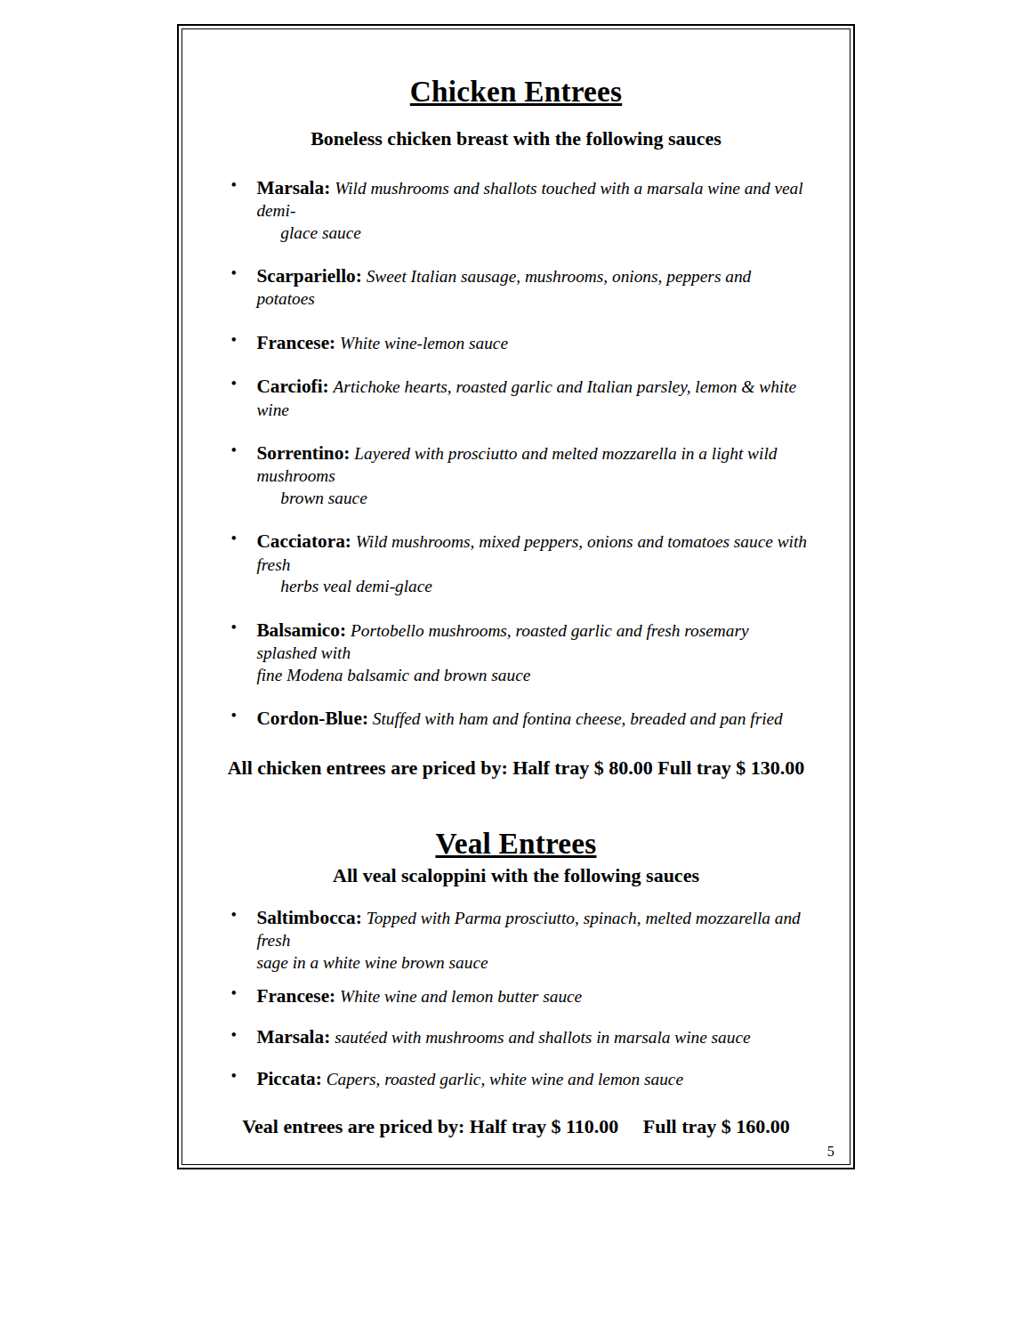Chicken Entrees
Boneless chicken breast with the following sauces
Marsala: Wild mushrooms and shallots touched with a marsala wine and veal demi- glace sauce
Scarpariello: Sweet Italian sausage, mushrooms, onions, peppers and potatoes
Francese: White wine-lemon sauce
Carciofi: Artichoke hearts, roasted garlic and Italian parsley, lemon & white wine
Sorrentino: Layered with prosciutto and melted mozzarella in a light wild mushrooms brown sauce
Cacciatora: Wild mushrooms, mixed peppers, onions and tomatoes sauce with fresh herbs veal demi-glace
Balsamico: Portobello mushrooms, roasted garlic and fresh rosemary splashed with fine Modena balsamic and brown sauce
Cordon-Blue: Stuffed with ham and fontina cheese, breaded and pan fried
All chicken entrees are priced by: Half tray $ 80.00 Full tray $ 130.00
Veal Entrees
All veal scaloppini with the following sauces
Saltimbocca: Topped with Parma prosciutto, spinach, melted mozzarella and fresh sage in a white wine brown sauce
Francese: White wine and lemon butter sauce
Marsala: sautéed with mushrooms and shallots in marsala wine sauce
Piccata: Capers, roasted garlic, white wine and lemon sauce
Veal entrees are priced by: Half tray $ 110.00 Full tray $ 160.00
5